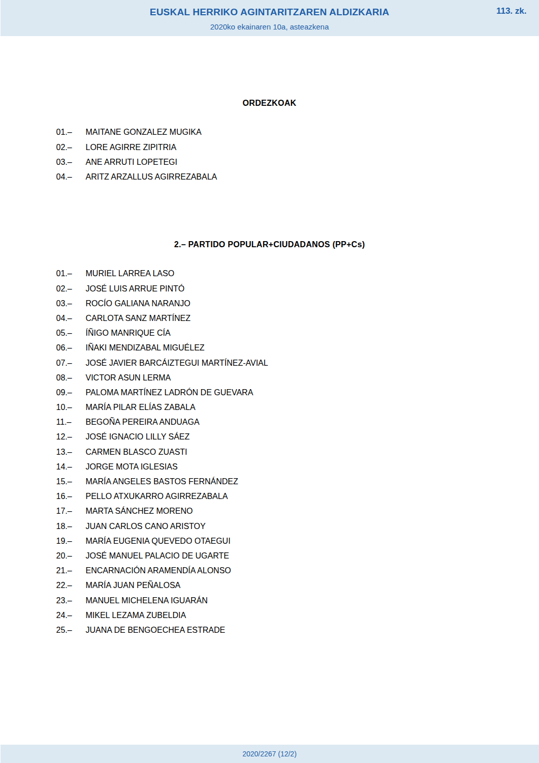EUSKAL HERRIKO AGINTARITZAREN ALDIZKARIA
113. zk.
2020ko ekainaren 10a, asteazkena
ORDEZKOAK
01.–MAITANE GONZALEZ MUGIKA
02.–LORE AGIRRE ZIPITRIA
03.–ANE ARRUTI LOPETEGI
04.–ARITZ ARZALLUS AGIRREZABALA
2.– PARTIDO POPULAR+CIUDADANOS (PP+Cs)
01.–MURIEL LARREA LASO
02.–JOSÉ LUIS ARRUE PINTÓ
03.–ROCÍO GALIANA NARANJO
04.–CARLOTA SANZ MARTÍNEZ
05.–ÍÑIGO MANRIQUE CÍA
06.–IÑAKI MENDIZABAL MIGUÉLEZ
07.–JOSÉ JAVIER BARCÁIZTEGUI MARTÍNEZ-AVIAL
08.–VICTOR ASUN LERMA
09.–PALOMA MARTÍNEZ LADRÓN DE GUEVARA
10.–MARÍA PILAR ELÍAS ZABALA
11.–BEGOÑA PEREIRA ANDUAGA
12.–JOSÉ IGNACIO LILLY SÁEZ
13.–CARMEN BLASCO ZUASTI
14.–JORGE MOTA IGLESIAS
15.–MARÍA ANGELES BASTOS FERNÁNDEZ
16.–PELLO ATXUKARRO AGIRREZABALA
17.–MARTA SÁNCHEZ MORENO
18.–JUAN CARLOS CANO ARISTOY
19.–MARÍA EUGENIA QUEVEDO OTAEGUI
20.–JOSÉ MANUEL PALACIO DE UGARTE
21.–ENCARNACIÓN ARAMENDÍA ALONSO
22.–MARÍA JUAN PEÑALOSA
23.–MANUEL MICHELENA IGUARÁN
24.–MIKEL LEZAMA ZUBELDIA
25.–JUANA DE BENGOECHEA ESTRADE
2020/2267 (12/2)